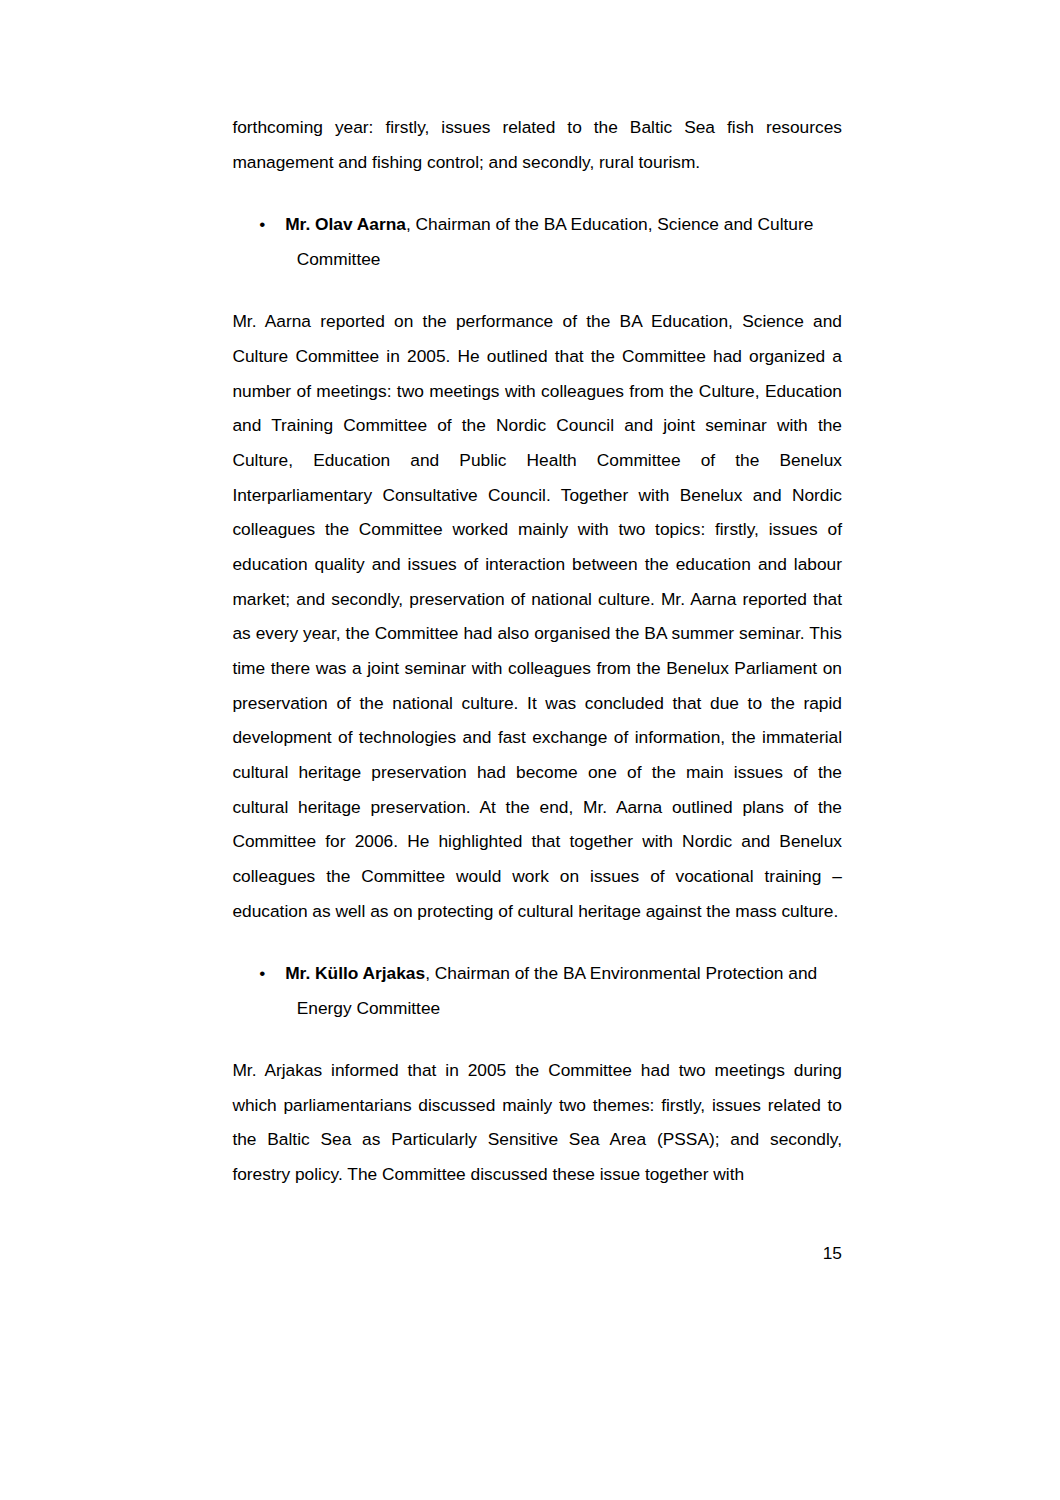forthcoming year: firstly, issues related to the Baltic Sea fish resources management and fishing control; and secondly, rural tourism.
Mr. Olav Aarna, Chairman of the BA Education, Science and Culture Committee
Mr. Aarna reported on the performance of the BA Education, Science and Culture Committee in 2005. He outlined that the Committee had organized a number of meetings: two meetings with colleagues from the Culture, Education and Training Committee of the Nordic Council and joint seminar with the Culture, Education and Public Health Committee of the Benelux Interparliamentary Consultative Council. Together with Benelux and Nordic colleagues the Committee worked mainly with two topics: firstly, issues of education quality and issues of interaction between the education and labour market; and secondly, preservation of national culture. Mr. Aarna reported that as every year, the Committee had also organised the BA summer seminar. This time there was a joint seminar with colleagues from the Benelux Parliament on preservation of the national culture. It was concluded that due to the rapid development of technologies and fast exchange of information, the immaterial cultural heritage preservation had become one of the main issues of the cultural heritage preservation. At the end, Mr. Aarna outlined plans of the Committee for 2006. He highlighted that together with Nordic and Benelux colleagues the Committee would work on issues of vocational training – education as well as on protecting of cultural heritage against the mass culture.
Mr. Küllo Arjakas, Chairman of the BA Environmental Protection and Energy Committee
Mr. Arjakas informed that in 2005 the Committee had two meetings during which parliamentarians discussed mainly two themes: firstly, issues related to the Baltic Sea as Particularly Sensitive Sea Area (PSSA); and secondly, forestry policy. The Committee discussed these issue together with
15